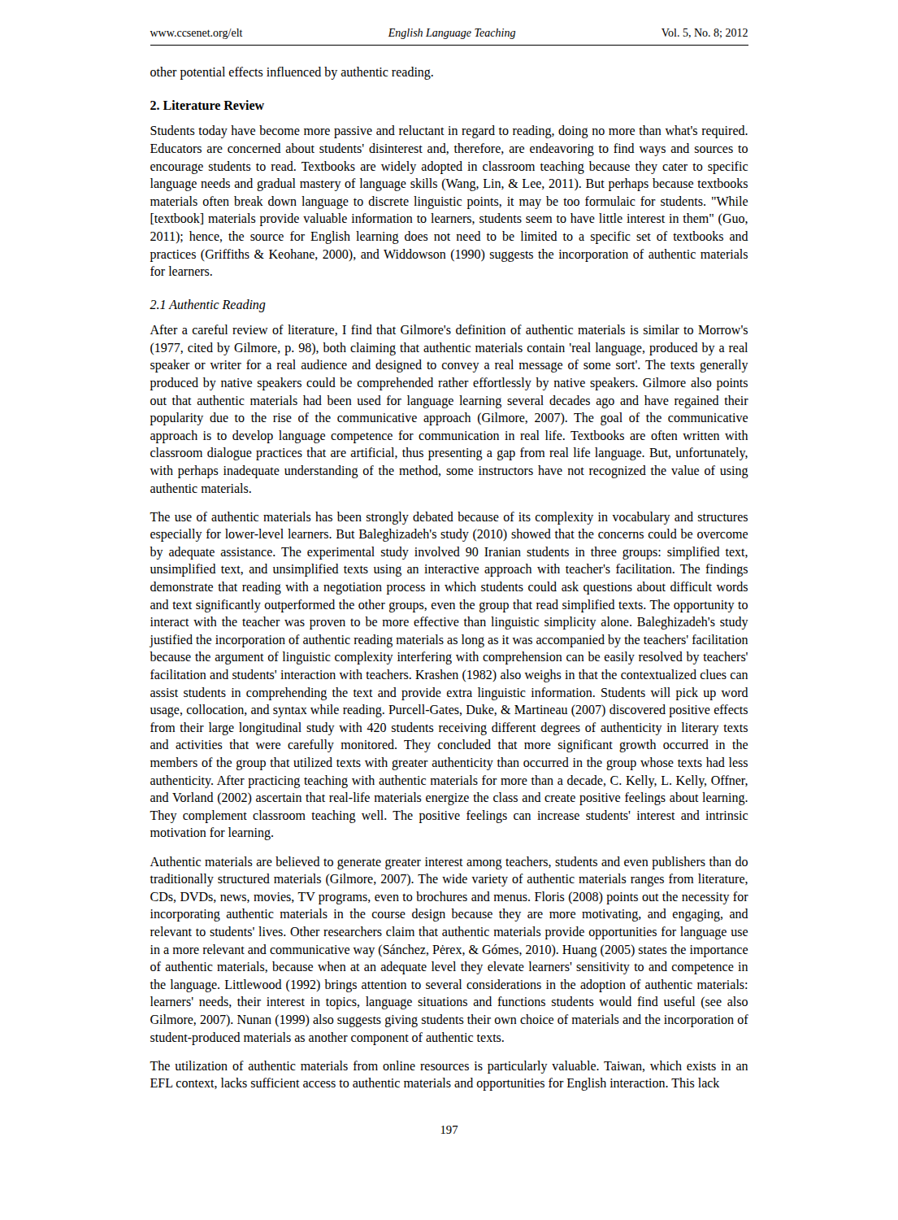www.ccsenet.org/elt English Language Teaching Vol. 5, No. 8; 2012
other potential effects influenced by authentic reading.
2. Literature Review
Students today have become more passive and reluctant in regard to reading, doing no more than what's required. Educators are concerned about students' disinterest and, therefore, are endeavoring to find ways and sources to encourage students to read. Textbooks are widely adopted in classroom teaching because they cater to specific language needs and gradual mastery of language skills (Wang, Lin, & Lee, 2011). But perhaps because textbooks materials often break down language to discrete linguistic points, it may be too formulaic for students. "While [textbook] materials provide valuable information to learners, students seem to have little interest in them" (Guo, 2011); hence, the source for English learning does not need to be limited to a specific set of textbooks and practices (Griffiths & Keohane, 2000), and Widdowson (1990) suggests the incorporation of authentic materials for learners.
2.1 Authentic Reading
After a careful review of literature, I find that Gilmore's definition of authentic materials is similar to Morrow's (1977, cited by Gilmore, p. 98), both claiming that authentic materials contain 'real language, produced by a real speaker or writer for a real audience and designed to convey a real message of some sort'. The texts generally produced by native speakers could be comprehended rather effortlessly by native speakers. Gilmore also points out that authentic materials had been used for language learning several decades ago and have regained their popularity due to the rise of the communicative approach (Gilmore, 2007). The goal of the communicative approach is to develop language competence for communication in real life. Textbooks are often written with classroom dialogue practices that are artificial, thus presenting a gap from real life language. But, unfortunately, with perhaps inadequate understanding of the method, some instructors have not recognized the value of using authentic materials.
The use of authentic materials has been strongly debated because of its complexity in vocabulary and structures especially for lower-level learners. But Baleghizadeh's study (2010) showed that the concerns could be overcome by adequate assistance. The experimental study involved 90 Iranian students in three groups: simplified text, unsimplified text, and unsimplified texts using an interactive approach with teacher's facilitation. The findings demonstrate that reading with a negotiation process in which students could ask questions about difficult words and text significantly outperformed the other groups, even the group that read simplified texts. The opportunity to interact with the teacher was proven to be more effective than linguistic simplicity alone. Baleghizadeh's study justified the incorporation of authentic reading materials as long as it was accompanied by the teachers' facilitation because the argument of linguistic complexity interfering with comprehension can be easily resolved by teachers' facilitation and students' interaction with teachers. Krashen (1982) also weighs in that the contextualized clues can assist students in comprehending the text and provide extra linguistic information. Students will pick up word usage, collocation, and syntax while reading. Purcell-Gates, Duke, & Martineau (2007) discovered positive effects from their large longitudinal study with 420 students receiving different degrees of authenticity in literary texts and activities that were carefully monitored. They concluded that more significant growth occurred in the members of the group that utilized texts with greater authenticity than occurred in the group whose texts had less authenticity. After practicing teaching with authentic materials for more than a decade, C. Kelly, L. Kelly, Offner, and Vorland (2002) ascertain that real-life materials energize the class and create positive feelings about learning. They complement classroom teaching well. The positive feelings can increase students' interest and intrinsic motivation for learning.
Authentic materials are believed to generate greater interest among teachers, students and even publishers than do traditionally structured materials (Gilmore, 2007). The wide variety of authentic materials ranges from literature, CDs, DVDs, news, movies, TV programs, even to brochures and menus. Floris (2008) points out the necessity for incorporating authentic materials in the course design because they are more motivating, and engaging, and relevant to students' lives. Other researchers claim that authentic materials provide opportunities for language use in a more relevant and communicative way (Sánchez, Pėrex, & Gómes, 2010). Huang (2005) states the importance of authentic materials, because when at an adequate level they elevate learners' sensitivity to and competence in the language. Littlewood (1992) brings attention to several considerations in the adoption of authentic materials: learners' needs, their interest in topics, language situations and functions students would find useful (see also Gilmore, 2007). Nunan (1999) also suggests giving students their own choice of materials and the incorporation of student-produced materials as another component of authentic texts.
The utilization of authentic materials from online resources is particularly valuable. Taiwan, which exists in an EFL context, lacks sufficient access to authentic materials and opportunities for English interaction. This lack
197